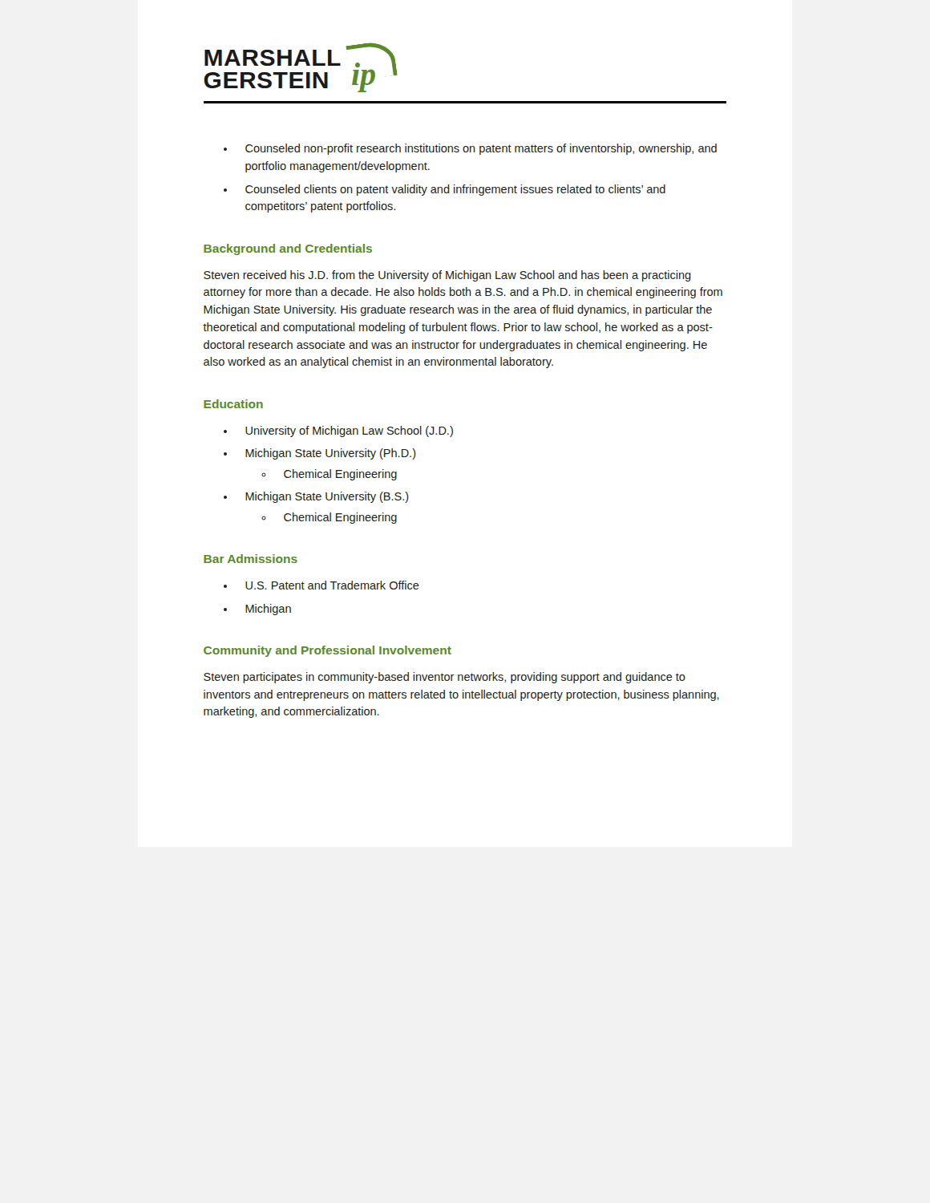Marshall Gerstein
ip
Counseled non-profit research institutions on patent matters of inventorship, ownership, and portfolio management/development.
Counseled clients on patent validity and infringement issues related to clients’ and competitors’ patent portfolios.
Background and Credentials
Steven received his J.D. from the University of Michigan Law School and has been a practicing attorney for more than a decade. He also holds both a B.S. and a Ph.D. in chemical engineering from Michigan State University. His graduate research was in the area of fluid dynamics, in particular the theoretical and computational modeling of turbulent flows. Prior to law school, he worked as a post-doctoral research associate and was an instructor for undergraduates in chemical engineering. He also worked as an analytical chemist in an environmental laboratory.
Education
University of Michigan Law School (J.D.)
Michigan State University (Ph.D.)
Chemical Engineering
Michigan State University (B.S.)
Chemical Engineering
Bar Admissions
U.S. Patent and Trademark Office
Michigan
Community and Professional Involvement
Steven participates in community-based inventor networks, providing support and guidance to inventors and entrepreneurs on matters related to intellectual property protection, business planning, marketing, and commercialization.